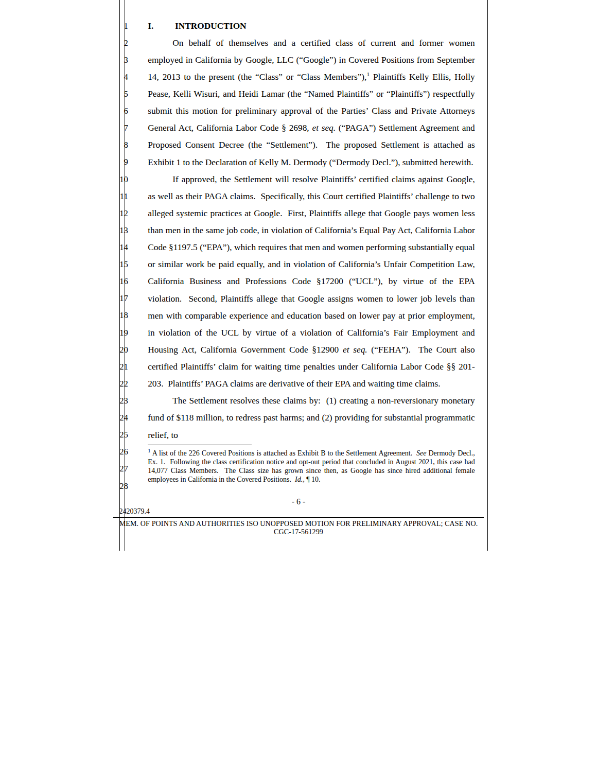1
2
3
4
5
6
7
8
9
10
11
12
13
14
15
16
17
18
19
20
21
22
23
24
25
26
27
28
I. INTRODUCTION
On behalf of themselves and a certified class of current and former women employed in California by Google, LLC (“Google”) in Covered Positions from September 14, 2013 to the present (the “Class” or “Class Members”),1 Plaintiffs Kelly Ellis, Holly Pease, Kelli Wisuri, and Heidi Lamar (the “Named Plaintiffs” or “Plaintiffs”) respectfully submit this motion for preliminary approval of the Parties’ Class and Private Attorneys General Act, California Labor Code § 2698, et seq. (“PAGA”) Settlement Agreement and Proposed Consent Decree (the “Settlement”). The proposed Settlement is attached as Exhibit 1 to the Declaration of Kelly M. Dermody (“Dermody Decl.”), submitted herewith.
If approved, the Settlement will resolve Plaintiffs’ certified claims against Google, as well as their PAGA claims. Specifically, this Court certified Plaintiffs’ challenge to two alleged systemic practices at Google. First, Plaintiffs allege that Google pays women less than men in the same job code, in violation of California’s Equal Pay Act, California Labor Code §1197.5 (“EPA”), which requires that men and women performing substantially equal or similar work be paid equally, and in violation of California’s Unfair Competition Law, California Business and Professions Code §17200 (“UCL”), by virtue of the EPA violation. Second, Plaintiffs allege that Google assigns women to lower job levels than men with comparable experience and education based on lower pay at prior employment, in violation of the UCL by virtue of a violation of California’s Fair Employment and Housing Act, California Government Code §12900 et seq. (“FEHA”). The Court also certified Plaintiffs’ claim for waiting time penalties under California Labor Code §§ 201-203. Plaintiffs’ PAGA claims are derivative of their EPA and waiting time claims.
The Settlement resolves these claims by: (1) creating a non-reversionary monetary fund of $118 million, to redress past harms; and (2) providing for substantial programmatic relief, to
1 A list of the 226 Covered Positions is attached as Exhibit B to the Settlement Agreement. See Dermody Decl., Ex. 1. Following the class certification notice and opt-out period that concluded in August 2021, this case had 14,077 Class Members. The Class size has grown since then, as Google has since hired additional female employees in California in the Covered Positions. Id., ¶ 10.
- 6 -
2420379.4
MEM. OF POINTS AND AUTHORITIES ISO UNOPPOSED MOTION FOR PRELIMINARY APPROVAL; CASE NO. CGC-17-561299